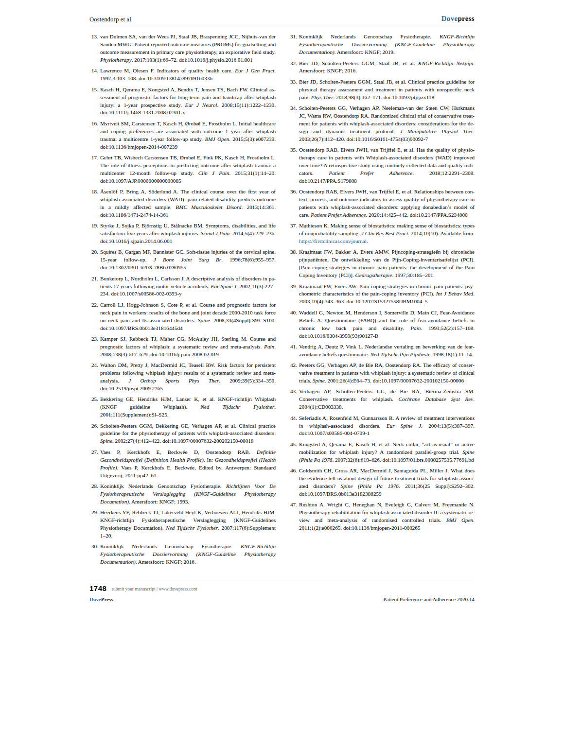Oostendorp et al
Dovepress
13. van Dulmen SA, van der Wees PJ, Staal JB, Braspenning JCC, Nijhuis-van der Sanden MWG. Patient reported outcome measures (PROMs) for goalsetting and outcome measurement in primary care physiotherapy, an explorative field study. Physiotherapy. 2017;103(1):66–72. doi:10.1016/j.physio.2016.01.001
14. Lawrence M, Olesen F. Indicators of quality health care. Eur J Gen Pract. 1997;3:103–108. doi:10.3109/13814789709160336
15. Kasch H, Qerama E, Kongsted A, Bendix T, Jensen TS, Bach FW. Clinical assessment of prognostic factors for long-term pain and handicap after whiplash injury: a 1-year prospective study. Eur J Neurol. 2008;15(11):1222–1230. doi:10.1111/j.1468-1331.2008.02301.x
16. Myrtveit SM, Carstensen T, Kasch H, Ørnbøl E, Frostholm L. Initial healthcare and coping preferences are associated with outcome 1 year after whiplash trauma: a multicentre 1-year follow-up study. BMJ Open. 2015;5(3):e007239. doi:10.1136/bmjopen-2014-007239
17. Gehrt TB, Wisbech Carstensen TB, Ørnbøl E, Fink PK, Kasch H, Frostholm L. The role of illness perceptions in predicting outcome after whiplash trauma: a multicenter 12-month follow-up study. Clin J Pain. 2015;31(1):14–20. doi:10.1097/AJP.0000000000000085
18. Åsenlöf P, Bring A, Söderlund A. The clinical course over the first year of whiplash associated disorders (WAD): pain-related disability predicts outcome in a mildly affected sample. BMC Musculoskelet Disord. 2013;14:361. doi:10.1186/1471-2474-14-361
19. Styrke J, Sojka P, Björnstig U, Stålnacke BM. Symptoms, disabilities, and life satisfaction five years after whiplash injuries. Scand J Pain. 2014;5(4):229–236. doi:10.1016/j.sjpain.2014.06.001
20. Squires B, Gargan MF, Bannister GC. Soft-tissue injuries of the cervical spine. 15-year follow-up. J Bone Joint Surg Br. 1996;78(6):955–957. doi:10.1302/0301-620X.78B6.0780955
21. Bunketorp L, Nordholm L, Carlsson J. A descriptive analysis of disorders in patients 17 years following motor vehicle accidents. Eur Spine J. 2002;11(3):227–234. doi:10.1007/s00586-002-0393-y
22. Carroll LJ, Hogg-Johnson S, Cote P, et al. Course and prognostic factors for neck pain in workers: results of the bone and joint decade 2000-2010 task force on neck pain and lts associated disorders. Spine. 2008;33(4Suppl):S93–S100. doi:10.1097/BRS.0b013e31816445d4
23. Kamper SJ, Rebbeck TJ, Maher CG, McAuley JH, Sterling M. Course and prognostic factors of whiplash: a systematic review and meta-analysis. Pain. 2008;138(3):617–629. doi:10.1016/j.pain.2008.02.019
24. Walton DM, Pretty J, MacDermid JC, Teasell RW. Risk factors for persistent problems following whiplash injury: results of a systematic review and meta-analysis. J Orthop Sports Phys Ther. 2009;39(5):334–350. doi:10.2519/jospt.2009.2765
25. Bekkering GE, Hendriks HJM, Lanser K, et al. KNGF-richtlijn Whiplash (KNGF guideline Whiplash). Ned Tijdschr Fysiother. 2001;111(Supplement):Sl–S25.
26. Scholten-Peeters GGM, Bekkering GE, Verhagen AP, et al. Clinical practice guideline for the physiotherapy of patients with whiplash-associated disorders. Spine. 2002;27(4):412–422. doi:10.1097/00007632-200202150-00018
27. Vaes P, Kerckhofs E, Beckwée D, Oostendorp RAB. Definitie Gezondheidsprofiel (Definition Health Profile). In: Gezondheidsprofiel (Health Profile). Vaes P, Kerckhofs E, Beckwée, Edited by. Antwerpen: Standaard Uitgeverij; 2011:pp42–61.
28. Koninklijk Nederlands Genootschap Fysiotherapie. Richtlijnen Voor De Fysiotherapeutische Verslaglegging (KNGF-Guidelines Physiotherapy Documation). Amersfoort: KNGF; 1993.
29. Heerkens YF, Rebbeck TJ, Lakerveld-Heyl K, Verhoeven ALJ, Hendriks HJM. KNGF-richtlijn Fysiotherapeutische Verslaglegging (KNGF-Guidelines Physiotherapy Documation). Ned Tijdschr Fysiother. 2007;117(6):Supplement 1–20.
30. Koninklijk Nederlands Genootschap Fysiotherapie. KNGF-Richtlijn Fysiotherapeutische Dossiervorming (KNGF-Guideline Physiotherapy Documentation). Amersfoort: KNGF; 2016.
31. Koninklijk Nederlands Genootschap Fysiotherapie. KNGF-Richtlijn Fysiotherapeutische Dossiervorming (KNGF-Guideline Physiotherapy Documentation). Amersfoort: KNGF; 2019.
32. Bier JD, Scholten-Peeters GGM, Staal JB, et al. KNGF-Richtlijn Nekpijn. Amersfoort: KNGF; 2016.
33. Bier JD, Scholten-Peeters GGM, Staal JB, et al. Clinical practice guideline for physical therapy assessment and treatment in patients with nonspecific neck pain. Phys Ther. 2018;98(3):162–171. doi:10.1093/ptj/pzx118
34. Scholten-Peeters GG, Verhagen AP, Neeleman-van der Steen CW, Hurkmans JC, Wams RW, Oostendorp RA. Randomized clinical trial of conservative treatment for patients with whiplash-associated disorders: considerations for the design and dynamic treatment protocol. J Manipulative Physiol Ther. 2003;26(7):412–420. doi:10.1016/S0161-4754(03)00092-7
35. Oostendorp RAB, Elvers JWH, van Trijffel E, et al. Has the quality of physiotherapy care in patients with Whiplash-associated disorders (WAD) improved over time? A retrospective study using routinely collected data and quality indicators. Patient Prefer Adherence. 2018;12:2291–2308. doi:10.2147/PPA.S179808
36. Oostendorp RAB, Elvers JWH, van Trijffel E, et al. Relationships between context, process, and outcome indicators to assess quality of physiotherapy care in patients with whiplash-associated disorders: applying donabedian’s model of care. Patient Prefer Adherence. 2020;14:425–442. doi:10.2147/PPA.S234800
37. Mathieson K. Making sense of biostatistics: making sense of biostatistics: types of nonprobability sampling. J Clin Res Best Pract. 2014;10(10). Available from: https://firstclinical.com/journal.
38. Kraaimaat FW, Bakker A, Evers AMW. Pijncoping-strategieën bij chronische pijnpatiënten. De ontwikkeling van de Pijn-Coping-lnventarisatielijst (PCI). [Pain-coping strategies in chronic pain patients: the development of the Pain Coping lnventory (PCI)]. Gedragstherapie. 1997;30:185–201.
39. Kraaimaat FW, Evers AW. Pain-coping strategies in chronic pain patients: psychometric characteristics of the pain-coping inventory (PCI). Int J Behav Med. 2003;10(4):343–363. doi:10.1207/S15327558IJBM1004_5
40. Waddell G, Newton M, Henderson I, Somerville D, Main CJ, Fear-Avoidance Beliefs A. Questionnaire (FABQ) and the role of fear-avoidance beliefs in chronic low back pain and disability. Pain. 1993;52(2):157–168. doi:10.1016/0304-3959(93)90127-B
41. Vendrig A, Deutz P, Vink L. Nederlandse vertaling en bewerking van de fear-avoidance beliefs questionnaire. Ned Tijdschr Pijn Pijnbestr. 1998;18(1):11–14.
42. Peeters GG, Verhagen AP, de Bie RA, Oostendorp RA. The efficacy of conservative treatment in patients with whiplash injury: a systematic review of clinical trials. Spine. 2001;26(4):E64–73. doi:10.1097/00007632-200102150-00006
43. Verhagen AP, Scholten-Peeters GG, de Bie RA, Bierma-Zeinstra SM. Conservative treatments for whiplash. Cochrane Database Syst Rev. 2004(1):CD003338.
44. Seferiadis A, Rosenfeld M, Gunnarsson R. A review of treatment interventions in whiplash-associated disorders. Eur Spine J. 2004;13(5):387–397. doi:10.1007/s00586-004-0709-1
45. Kongsted A, Qerama E, Kasch H, et al. Neck collar, “act-as-usual” or active mobilization for whiplash injury? A randomized parallel-group trial. Spine (Phila Pa 1976. 2007;32(6):618–626. doi:10.1097/01.brs.0000257535.77691.bd
46. Goldsmith CH, Gross AR, MacDermid J, Santaguida PL, Miller J. What does the evidence tell us about design of future treatment trials for whiplash-associated disorders? Spine (Phila Pa 1976. 2011;36(25 Suppl):S292–302. doi:10.1097/BRS.0b013e3182388259
47. Rushton A, Wright C, Heneghan N, Eveleigh G, Calvert M, Freemantle N. Physiotherapy rehabilitation for whiplash associated disorder II: a systematic review and meta-analysis of randomised controlled trials. BMJ Open. 2011;1(2):e000265. doi:10.1136/bmjopen-2011-000265
1748
submit your manuscript | www.dovepress.com
DovePress
Patient Preference and Adherence 2020:14